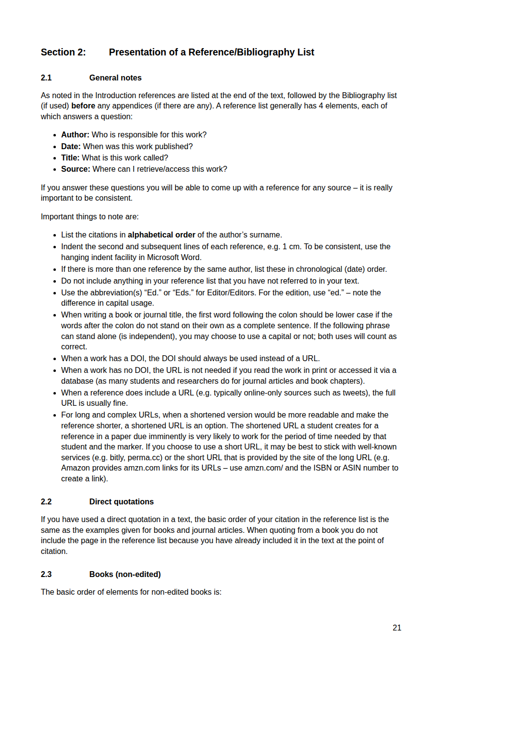Section 2: Presentation of a Reference/Bibliography List
2.1 General notes
As noted in the Introduction references are listed at the end of the text, followed by the Bibliography list (if used) before any appendices (if there are any). A reference list generally has 4 elements, each of which answers a question:
Author: Who is responsible for this work?
Date: When was this work published?
Title: What is this work called?
Source: Where can I retrieve/access this work?
If you answer these questions you will be able to come up with a reference for any source – it is really important to be consistent.
Important things to note are:
List the citations in alphabetical order of the author’s surname.
Indent the second and subsequent lines of each reference, e.g. 1 cm. To be consistent, use the hanging indent facility in Microsoft Word.
If there is more than one reference by the same author, list these in chronological (date) order.
Do not include anything in your reference list that you have not referred to in your text.
Use the abbreviation(s) “Ed.” or “Eds.” for Editor/Editors. For the edition, use “ed.” – note the difference in capital usage.
When writing a book or journal title, the first word following the colon should be lower case if the words after the colon do not stand on their own as a complete sentence. If the following phrase can stand alone (is independent), you may choose to use a capital or not; both uses will count as correct.
When a work has a DOI, the DOI should always be used instead of a URL.
When a work has no DOI, the URL is not needed if you read the work in print or accessed it via a database (as many students and researchers do for journal articles and book chapters).
When a reference does include a URL (e.g. typically online-only sources such as tweets), the full URL is usually fine.
For long and complex URLs, when a shortened version would be more readable and make the reference shorter, a shortened URL is an option. The shortened URL a student creates for a reference in a paper due imminently is very likely to work for the period of time needed by that student and the marker. If you choose to use a short URL, it may be best to stick with well-known services (e.g. bitly, perma.cc) or the short URL that is provided by the site of the long URL (e.g. Amazon provides amzn.com links for its URLs – use amzn.com/ and the ISBN or ASIN number to create a link).
2.2 Direct quotations
If you have used a direct quotation in a text, the basic order of your citation in the reference list is the same as the examples given for books and journal articles. When quoting from a book you do not include the page in the reference list because you have already included it in the text at the point of citation.
2.3 Books (non-edited)
The basic order of elements for non-edited books is:
21